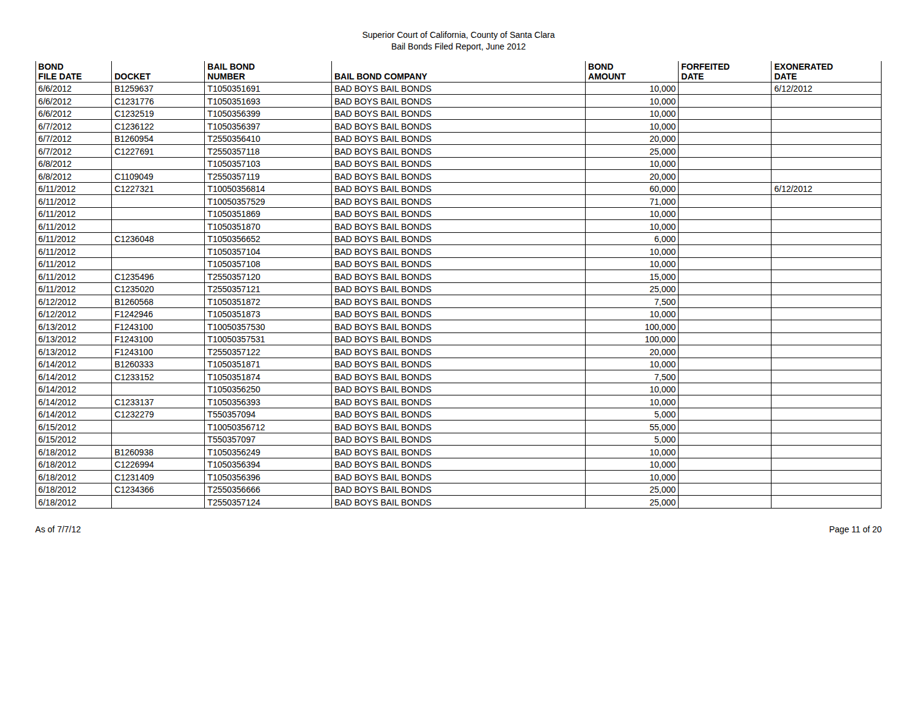Superior Court of California, County of Santa Clara
Bail Bonds Filed Report, June 2012
| BOND FILE DATE | DOCKET | BAIL BOND NUMBER | BAIL BOND COMPANY | BOND AMOUNT | FORFEITED DATE | EXONERATED DATE |
| --- | --- | --- | --- | --- | --- | --- |
| 6/6/2012 | B1259637 | T1050351691 | BAD BOYS BAIL BONDS | 10,000 | | 6/12/2012 |
| 6/6/2012 | C1231776 | T1050351693 | BAD BOYS BAIL BONDS | 10,000 | | |
| 6/6/2012 | C1232519 | T1050356399 | BAD BOYS BAIL BONDS | 10,000 | | |
| 6/7/2012 | C1236122 | T1050356397 | BAD BOYS BAIL BONDS | 10,000 | | |
| 6/7/2012 | B1260954 | T2550356410 | BAD BOYS BAIL BONDS | 20,000 | | |
| 6/7/2012 | C1227691 | T2550357118 | BAD BOYS BAIL BONDS | 25,000 | | |
| 6/8/2012 | | T1050357103 | BAD BOYS BAIL BONDS | 10,000 | | |
| 6/8/2012 | C1109049 | T2550357119 | BAD BOYS BAIL BONDS | 20,000 | | |
| 6/11/2012 | C1227321 | T10050356814 | BAD BOYS BAIL BONDS | 60,000 | | 6/12/2012 |
| 6/11/2012 | | T10050357529 | BAD BOYS BAIL BONDS | 71,000 | | |
| 6/11/2012 | | T1050351869 | BAD BOYS BAIL BONDS | 10,000 | | |
| 6/11/2012 | | T1050351870 | BAD BOYS BAIL BONDS | 10,000 | | |
| 6/11/2012 | C1236048 | T1050356652 | BAD BOYS BAIL BONDS | 6,000 | | |
| 6/11/2012 | | T1050357104 | BAD BOYS BAIL BONDS | 10,000 | | |
| 6/11/2012 | | T1050357108 | BAD BOYS BAIL BONDS | 10,000 | | |
| 6/11/2012 | C1235496 | T2550357120 | BAD BOYS BAIL BONDS | 15,000 | | |
| 6/11/2012 | C1235020 | T2550357121 | BAD BOYS BAIL BONDS | 25,000 | | |
| 6/12/2012 | B1260568 | T1050351872 | BAD BOYS BAIL BONDS | 7,500 | | |
| 6/12/2012 | F1242946 | T1050351873 | BAD BOYS BAIL BONDS | 10,000 | | |
| 6/13/2012 | F1243100 | T10050357530 | BAD BOYS BAIL BONDS | 100,000 | | |
| 6/13/2012 | F1243100 | T10050357531 | BAD BOYS BAIL BONDS | 100,000 | | |
| 6/13/2012 | F1243100 | T2550357122 | BAD BOYS BAIL BONDS | 20,000 | | |
| 6/14/2012 | B1260333 | T1050351871 | BAD BOYS BAIL BONDS | 10,000 | | |
| 6/14/2012 | C1233152 | T1050351874 | BAD BOYS BAIL BONDS | 7,500 | | |
| 6/14/2012 | | T1050356250 | BAD BOYS BAIL BONDS | 10,000 | | |
| 6/14/2012 | C1233137 | T1050356393 | BAD BOYS BAIL BONDS | 10,000 | | |
| 6/14/2012 | C1232279 | T550357094 | BAD BOYS BAIL BONDS | 5,000 | | |
| 6/15/2012 | | T10050356712 | BAD BOYS BAIL BONDS | 55,000 | | |
| 6/15/2012 | | T550357097 | BAD BOYS BAIL BONDS | 5,000 | | |
| 6/18/2012 | B1260938 | T1050356249 | BAD BOYS BAIL BONDS | 10,000 | | |
| 6/18/2012 | C1226994 | T1050356394 | BAD BOYS BAIL BONDS | 10,000 | | |
| 6/18/2012 | C1231409 | T1050356396 | BAD BOYS BAIL BONDS | 10,000 | | |
| 6/18/2012 | C1234366 | T2550356666 | BAD BOYS BAIL BONDS | 25,000 | | |
| 6/18/2012 | | T2550357124 | BAD BOYS BAIL BONDS | 25,000 | | |
As of 7/7/12 Page 11 of 20